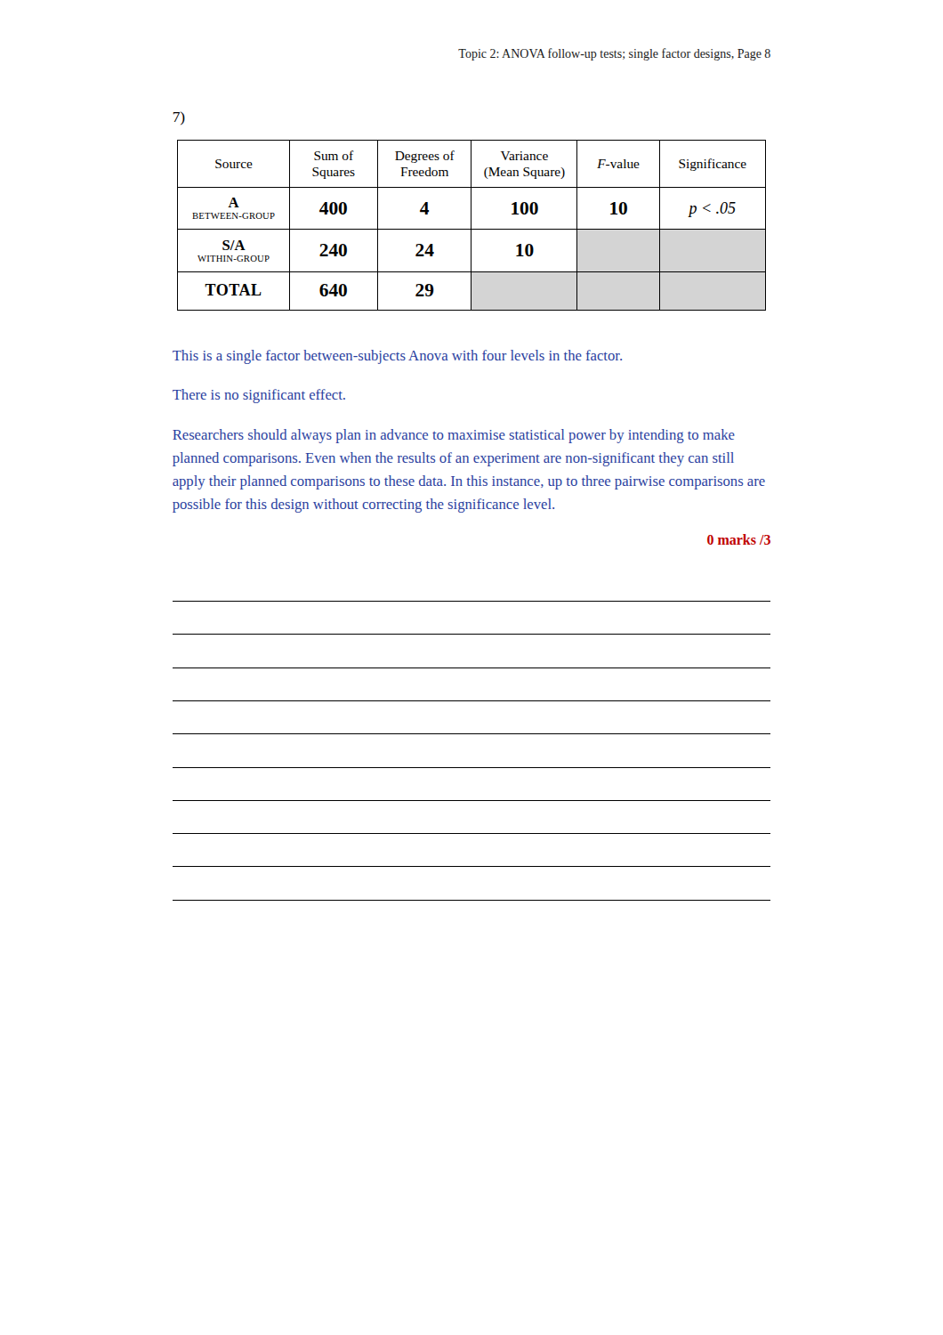Topic 2: ANOVA follow-up tests; single factor designs, Page 8
7)
| Source | Sum of Squares | Degrees of Freedom | Variance (Mean Square) | F -value | Significance |
| --- | --- | --- | --- | --- | --- |
| A BETWEEN-GROUP | 400 | 4 | 100 | 10 | p < .05 |
| S/A WITHIN-GROUP | 240 | 24 | 10 | | |
| TOTAL | 640 | 29 | | | |
This is a single factor between-subjects Anova with four levels in the factor.
There is no significant effect.
Researchers should always plan in advance to maximise statistical power by intending to make planned comparisons. Even when the results of an experiment are non-significant they can still apply their planned comparisons to these data. In this instance, up to three pairwise comparisons are possible for this design without correcting the significance level.
0 marks /3